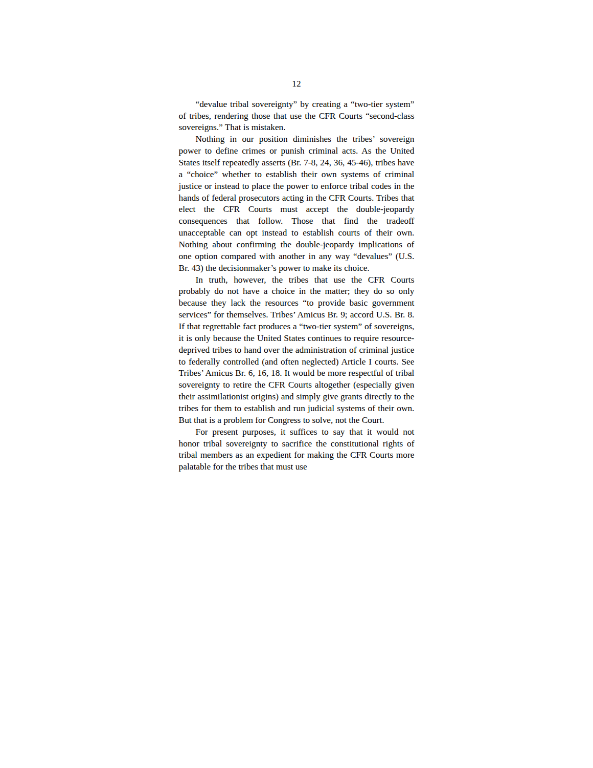12
“devalue tribal sovereignty” by creating a “two-tier system” of tribes, rendering those that use the CFR Courts “second-class sovereigns.” That is mistaken.
Nothing in our position diminishes the tribes’ sovereign power to define crimes or punish criminal acts. As the United States itself repeatedly asserts (Br. 7-8, 24, 36, 45-46), tribes have a “choice” whether to establish their own systems of criminal justice or instead to place the power to enforce tribal codes in the hands of federal prosecutors acting in the CFR Courts. Tribes that elect the CFR Courts must accept the double-jeopardy consequences that follow. Those that find the tradeoff unacceptable can opt instead to establish courts of their own. Nothing about confirming the double-jeopardy implications of one option compared with another in any way “devalues” (U.S. Br. 43) the decisionmaker’s power to make its choice.
In truth, however, the tribes that use the CFR Courts probably do not have a choice in the matter; they do so only because they lack the resources “to provide basic government services” for themselves. Tribes’ Amicus Br. 9; accord U.S. Br. 8. If that regrettable fact produces a “two-tier system” of sovereigns, it is only because the United States continues to require resource-deprived tribes to hand over the administration of criminal justice to federally controlled (and often neglected) Article I courts. See Tribes’ Amicus Br. 6, 16, 18. It would be more respectful of tribal sovereignty to retire the CFR Courts altogether (especially given their assimilationist origins) and simply give grants directly to the tribes for them to establish and run judicial systems of their own. But that is a problem for Congress to solve, not the Court.
For present purposes, it suffices to say that it would not honor tribal sovereignty to sacrifice the constitutional rights of tribal members as an expedient for making the CFR Courts more palatable for the tribes that must use